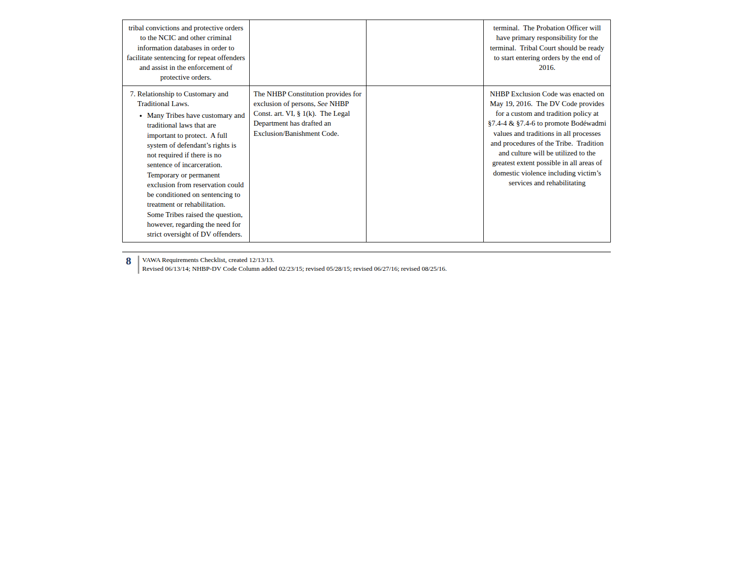| tribal convictions and protective orders to the NCIC and other criminal information databases in order to facilitate sentencing for repeat offenders and assist in the enforcement of protective orders. | | | terminal. The Probation Officer will have primary responsibility for the terminal. Tribal Court should be ready to start entering orders by the end of 2016. |
| Relationship to Customary and Traditional Laws. Many Tribes have customary and traditional laws that are important to protect. A full system of defendant’s rights is not required if there is no sentence of incarceration. Temporary or permanent exclusion from reservation could be conditioned on sentencing to treatment or rehabilitation. Some Tribes raised the question, however, regarding the need for strict oversight of DV offenders. | The NHBP Constitution provides for exclusion of persons, See NHBP Const. art. VI, § 1(k). The Legal Department has drafted an Exclusion/Banishment Code. | | NHBP Exclusion Code was enacted on May 19, 2016. The DV Code provides for a custom and tradition policy at §7.4-4 & §7.4-6 to promote Bodéwadmi values and traditions in all processes and procedures of the Tribe. Tradition and culture will be utilized to the greatest extent possible in all areas of domestic violence including victim’s services and rehabilitating |
8
VAWA Requirements Checklist, created 12/13/13.
Revised 06/13/14; NHBP-DV Code Column added 02/23/15; revised 05/28/15; revised 06/27/16; revised 08/25/16.